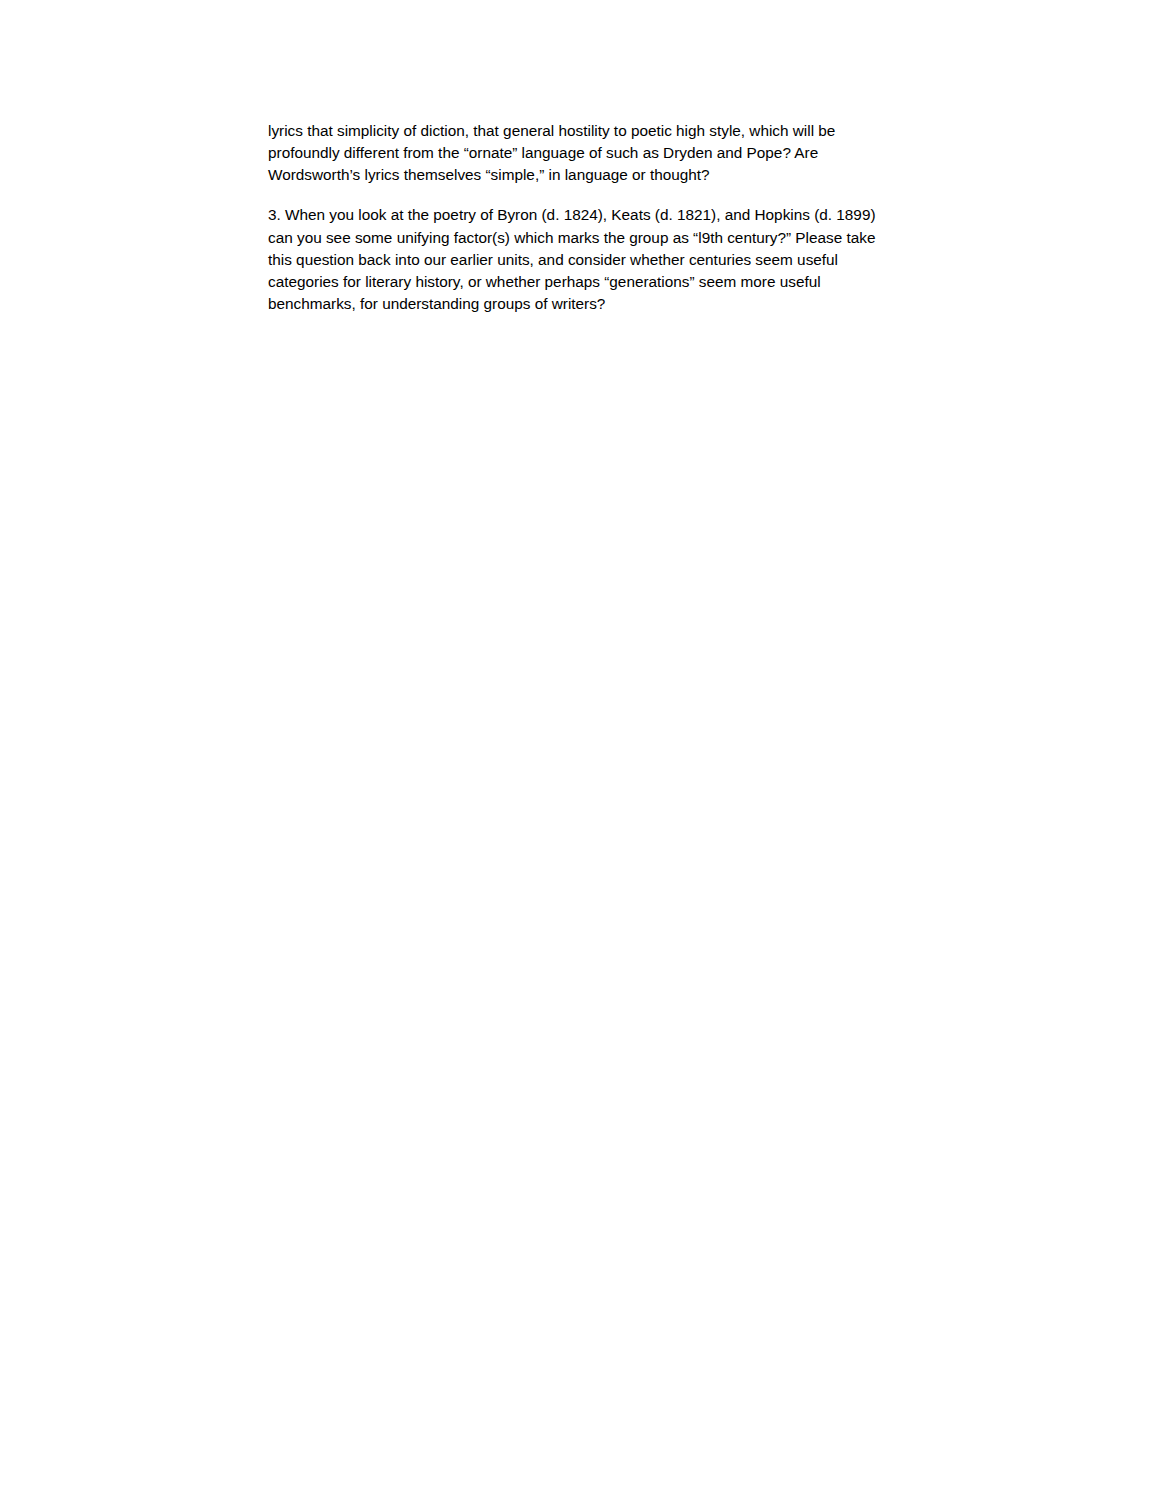lyrics that simplicity of diction, that general hostility to poetic high style, which will be profoundly different from the “ornate” language of such as Dryden and Pope? Are Wordsworth’s lyrics themselves “simple,” in language or thought?
3. When you look at the poetry of Byron (d. 1824), Keats (d. 1821), and Hopkins (d. 1899) can you see some unifying factor(s) which marks the group as “l9th century?” Please take this question back into our earlier units, and consider whether centuries seem useful categories for literary history, or whether perhaps “generations” seem more useful benchmarks, for understanding groups of writers?